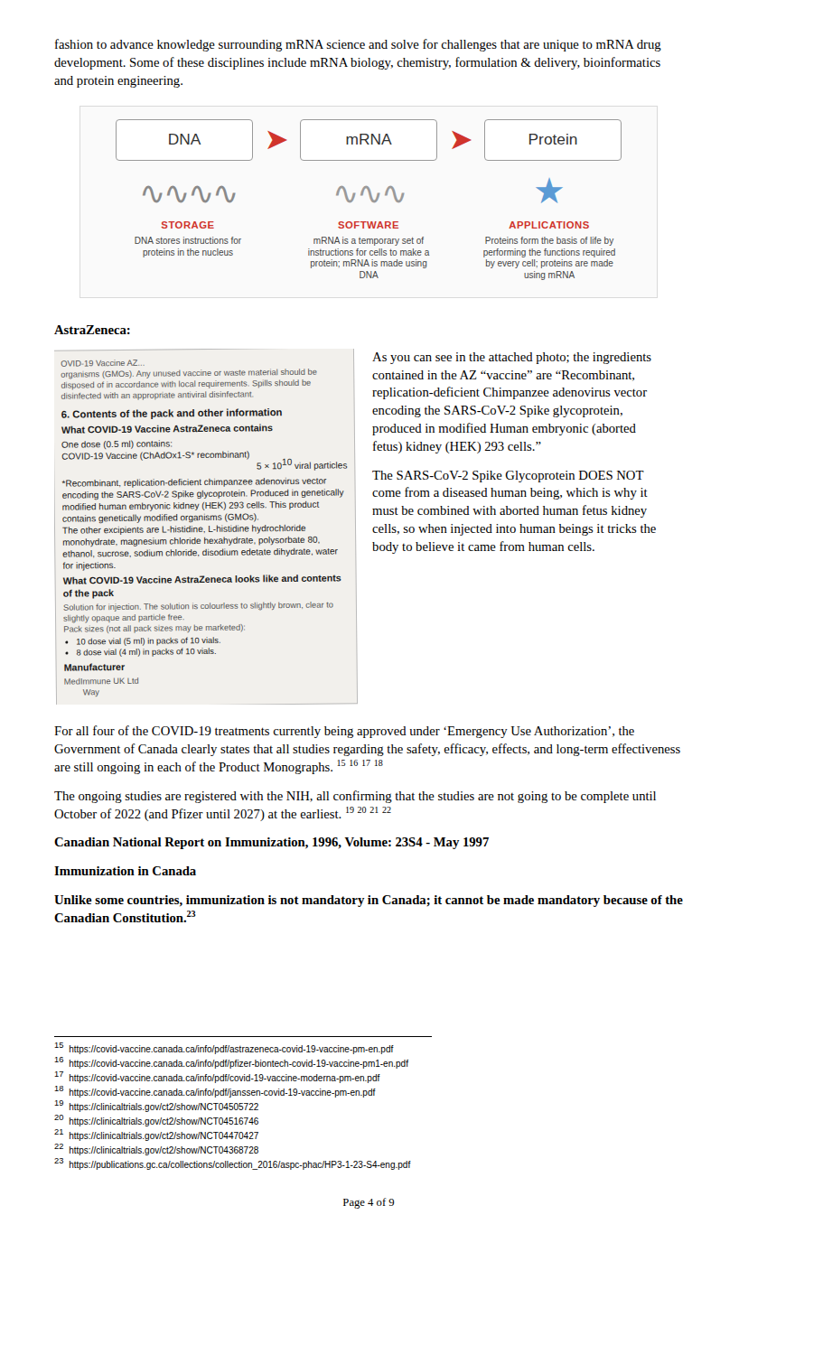fashion to advance knowledge surrounding mRNA science and solve for challenges that are unique to mRNA drug development. Some of these disciplines include mRNA biology, chemistry, formulation & delivery, bioinformatics and protein engineering.
DNA
➤
mRNA
➤
Protein
∿∿∿∿
∿∿∿
★
STORAGE
DNA stores instructions for proteins in the nucleus
SOFTWARE
mRNA is a temporary set of instructions for cells to make a protein; mRNA is made using DNA
APPLICATIONS
Proteins form the basis of life by performing the functions required by every cell; proteins are made using mRNA
AstraZeneca:
OVID-19 Vaccine AZ...
organisms (GMOs). Any unused vaccine or waste material should be disposed of in accordance with local requirements. Spills should be disinfected with an appropriate antiviral disinfectant.
6. Contents of the pack and other information
What COVID-19 Vaccine AstraZeneca contains
One dose (0.5 ml) contains:
COVID-19 Vaccine (ChAdOx1-S* recombinant)
5 × 1010 viral particles
*Recombinant, replication-deficient chimpanzee adenovirus vector encoding the SARS-CoV-2 Spike glycoprotein. Produced in genetically modified human embryonic kidney (HEK) 293 cells. This product contains genetically modified organisms (GMOs).
The other excipients are L-histidine, L-histidine hydrochloride monohydrate, magnesium chloride hexahydrate, polysorbate 80, ethanol, sucrose, sodium chloride, disodium edetate dihydrate, water for injections.
What COVID-19 Vaccine AstraZeneca looks like and contents of the pack
Solution for injection. The solution is colourless to slightly brown, clear to slightly opaque and particle free.
Pack sizes (not all pack sizes may be marketed):
10 dose vial (5 ml) in packs of 10 vials.
8 dose vial (4 ml) in packs of 10 vials.
Manufacturer
MedImmune UK Ltd
Way
As you can see in the attached photo; the ingredients contained in the AZ “vaccine” are “Recombinant, replication-deficient Chimpanzee adenovirus vector encoding the SARS-CoV-2 Spike glycoprotein, produced in modified Human embryonic (aborted fetus) kidney (HEK) 293 cells.”
The SARS-CoV-2 Spike Glycoprotein DOES NOT come from a diseased human being, which is why it must be combined with aborted human fetus kidney cells, so when injected into human beings it tricks the body to believe it came from human cells.
For all four of the COVID-19 treatments currently being approved under ‘Emergency Use Authorization’, the Government of Canada clearly states that all studies regarding the safety, efficacy, effects, and long-term effectiveness are still ongoing in each of the Product Monographs. 15 16 17 18
The ongoing studies are registered with the NIH, all confirming that the studies are not going to be complete until October of 2022 (and Pfizer until 2027) at the earliest. 19 20 21 22
Canadian National Report on Immunization, 1996, Volume: 23S4 - May 1997
Immunization in Canada
Unlike some countries, immunization is not mandatory in Canada; it cannot be made mandatory because of the Canadian Constitution.23
15 https://covid-vaccine.canada.ca/info/pdf/astrazeneca-covid-19-vaccine-pm-en.pdf
16 https://covid-vaccine.canada.ca/info/pdf/pfizer-biontech-covid-19-vaccine-pm1-en.pdf
17 https://covid-vaccine.canada.ca/info/pdf/covid-19-vaccine-moderna-pm-en.pdf
18 https://covid-vaccine.canada.ca/info/pdf/janssen-covid-19-vaccine-pm-en.pdf
19 https://clinicaltrials.gov/ct2/show/NCT04505722
20 https://clinicaltrials.gov/ct2/show/NCT04516746
21 https://clinicaltrials.gov/ct2/show/NCT04470427
22 https://clinicaltrials.gov/ct2/show/NCT04368728
23 https://publications.gc.ca/collections/collection_2016/aspc-phac/HP3-1-23-S4-eng.pdf
Page 4 of 9